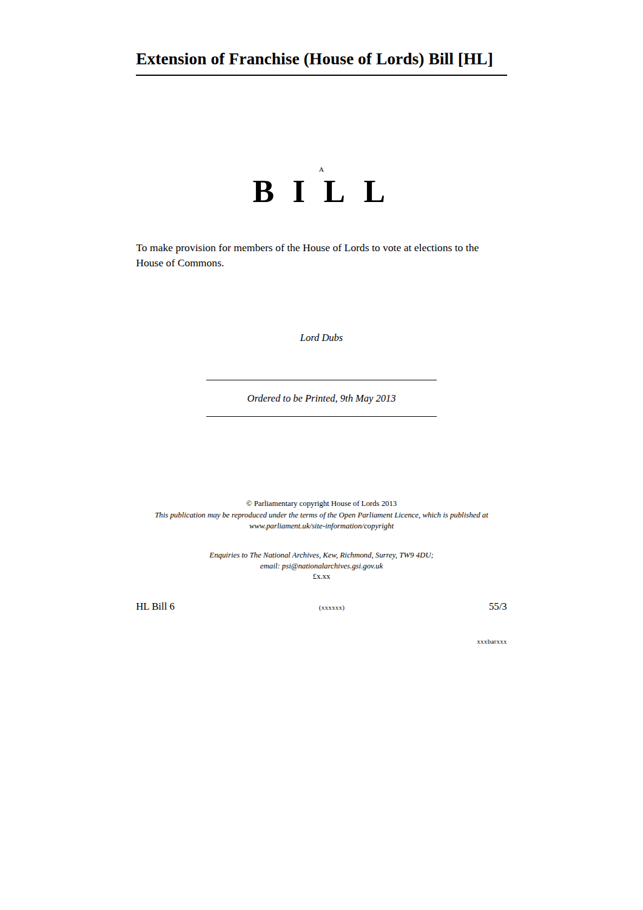Extension of Franchise (House of Lords) Bill [HL]
A
B I L L
To make provision for members of the House of Lords to vote at elections to the House of Commons.
Lord Dubs
Ordered to be Printed, 9th May 2013
© Parliamentary copyright House of Lords 2013
This publication may be reproduced under the terms of the Open Parliament Licence, which is published at
www.parliament.uk/site-information/copyright
Enquiries to The National Archives, Kew, Richmond, Surrey, TW9 4DU;
email: psi@nationalarchives.gsi.gov.uk
£x.xx
HL Bill 6 (xxxxxx) 55/3
xxxbarxxx